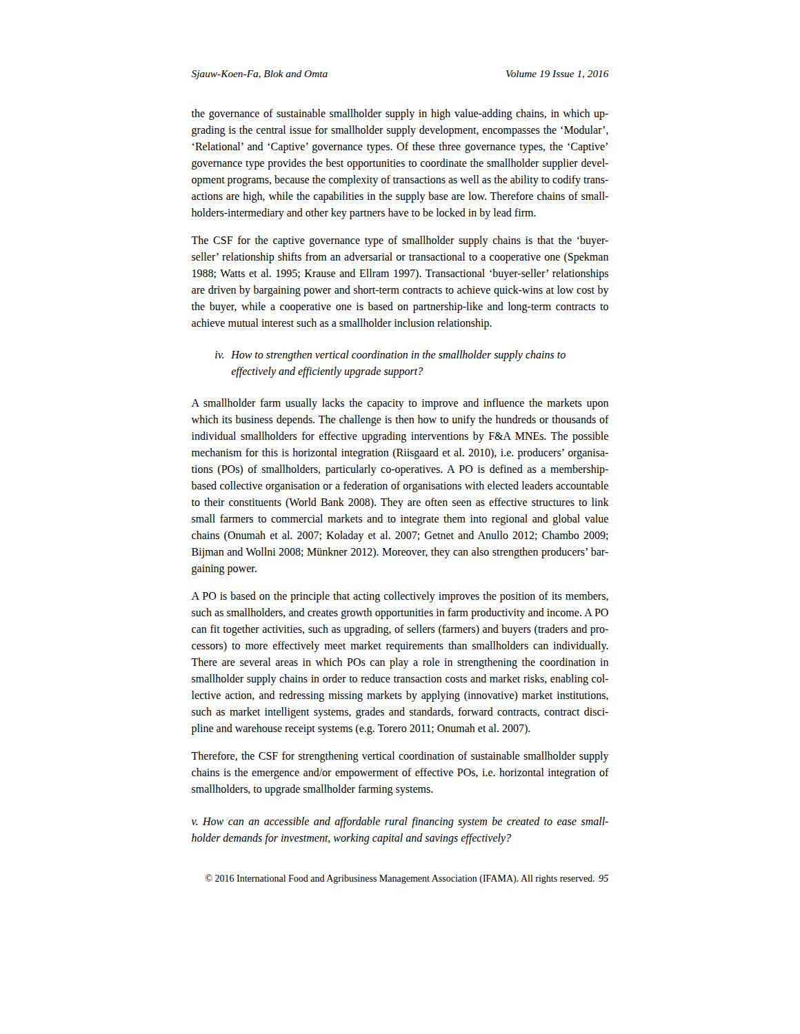Sjauw-Koen-Fa, Blok and Omta Volume 19 Issue 1, 2016
the governance of sustainable smallholder supply in high value-adding chains, in which upgrading is the central issue for smallholder supply development, encompasses the ‘Modular’, ‘Relational’ and ‘Captive’ governance types. Of these three governance types, the ‘Captive’ governance type provides the best opportunities to coordinate the smallholder supplier development programs, because the complexity of transactions as well as the ability to codify transactions are high, while the capabilities in the supply base are low. Therefore chains of smallholders-intermediary and other key partners have to be locked in by lead firm.
The CSF for the captive governance type of smallholder supply chains is that the ‘buyer-seller’ relationship shifts from an adversarial or transactional to a cooperative one (Spekman 1988; Watts et al. 1995; Krause and Ellram 1997). Transactional ‘buyer-seller’ relationships are driven by bargaining power and short-term contracts to achieve quick-wins at low cost by the buyer, while a cooperative one is based on partnership-like and long-term contracts to achieve mutual interest such as a smallholder inclusion relationship.
iv. How to strengthen vertical coordination in the smallholder supply chains to effectively and efficiently upgrade support?
A smallholder farm usually lacks the capacity to improve and influence the markets upon which its business depends. The challenge is then how to unify the hundreds or thousands of individual smallholders for effective upgrading interventions by F&A MNEs. The possible mechanism for this is horizontal integration (Riisgaard et al. 2010), i.e. producers’ organisations (POs) of smallholders, particularly co-operatives. A PO is defined as a membership-based collective organisation or a federation of organisations with elected leaders accountable to their constituents (World Bank 2008). They are often seen as effective structures to link small farmers to commercial markets and to integrate them into regional and global value chains (Onumah et al. 2007; Koladay et al. 2007; Getnet and Anullo 2012; Chambo 2009; Bijman and Wollni 2008; Münkner 2012). Moreover, they can also strengthen producers’ bargaining power.
A PO is based on the principle that acting collectively improves the position of its members, such as smallholders, and creates growth opportunities in farm productivity and income. A PO can fit together activities, such as upgrading, of sellers (farmers) and buyers (traders and processors) to more effectively meet market requirements than smallholders can individually. There are several areas in which POs can play a role in strengthening the coordination in smallholder supply chains in order to reduce transaction costs and market risks, enabling collective action, and redressing missing markets by applying (innovative) market institutions, such as market intelligent systems, grades and standards, forward contracts, contract discipline and warehouse receipt systems (e.g. Torero 2011; Onumah et al. 2007).
Therefore, the CSF for strengthening vertical coordination of sustainable smallholder supply chains is the emergence and/or empowerment of effective POs, i.e. horizontal integration of smallholders, to upgrade smallholder farming systems.
v. How can an accessible and affordable rural financing system be created to ease smallholder demands for investment, working capital and savings effectively?
© 2016 International Food and Agribusiness Management Association (IFAMA). All rights reserved. 95